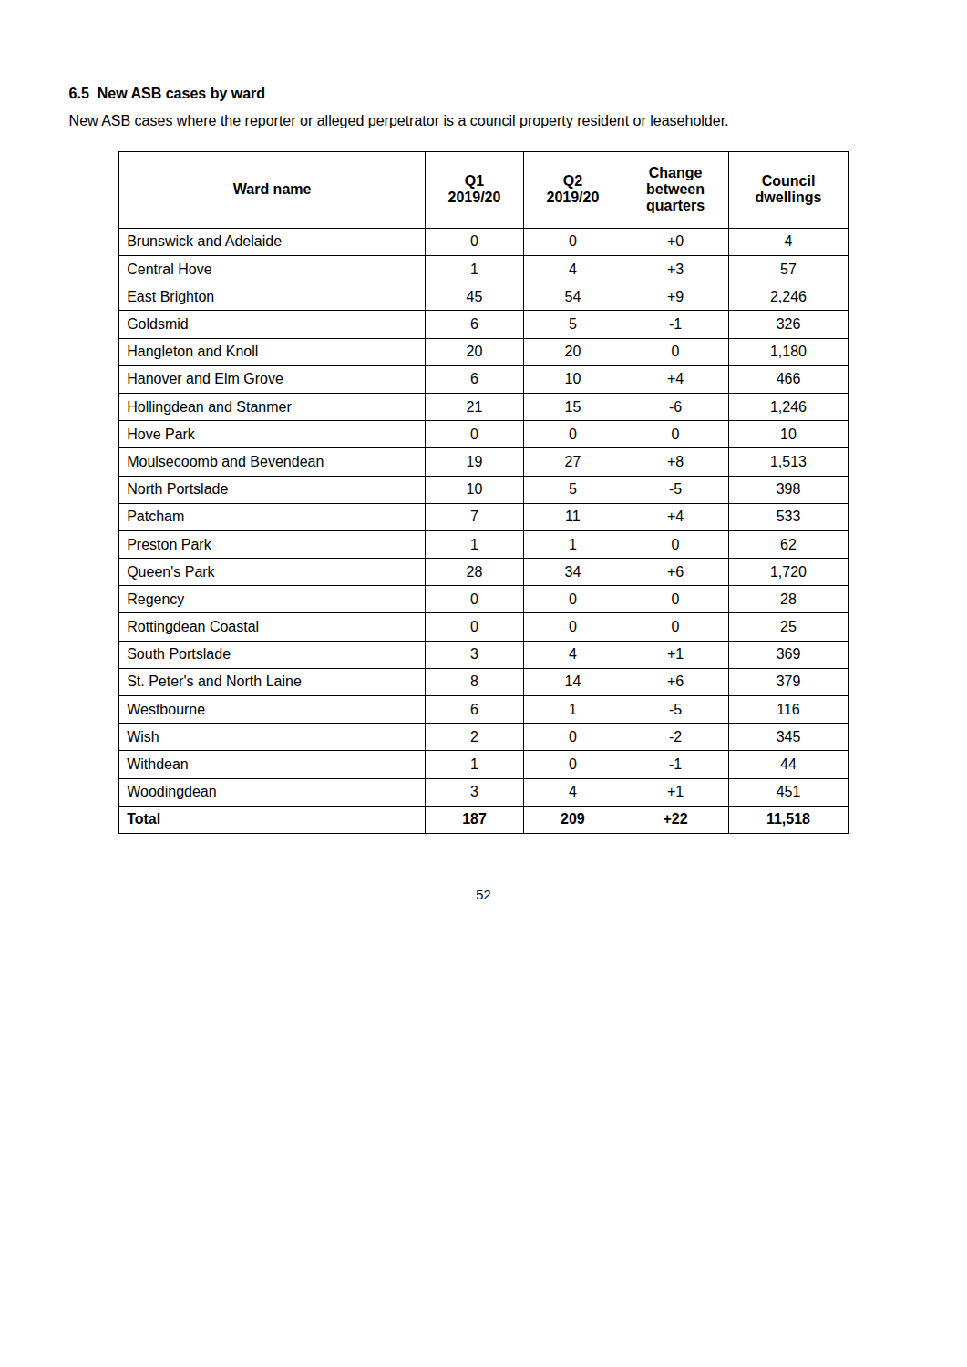6.5 New ASB cases by ward
New ASB cases where the reporter or alleged perpetrator is a council property resident or leaseholder.
New ASB cases by ward, Q1 and Q2 2019/20
| Ward name | Q1 2019/20 | Q2 2019/20 | Change between quarters | Council dwellings |
| --- | --- | --- | --- | --- |
| Brunswick and Adelaide | 0 | 0 | +0 | 4 |
| Central Hove | 1 | 4 | +3 | 57 |
| East Brighton | 45 | 54 | +9 | 2,246 |
| Goldsmid | 6 | 5 | -1 | 326 |
| Hangleton and Knoll | 20 | 20 | 0 | 1,180 |
| Hanover and Elm Grove | 6 | 10 | +4 | 466 |
| Hollingdean and Stanmer | 21 | 15 | -6 | 1,246 |
| Hove Park | 0 | 0 | 0 | 10 |
| Moulsecoomb and Bevendean | 19 | 27 | +8 | 1,513 |
| North Portslade | 10 | 5 | -5 | 398 |
| Patcham | 7 | 11 | +4 | 533 |
| Preston Park | 1 | 1 | 0 | 62 |
| Queen's Park | 28 | 34 | +6 | 1,720 |
| Regency | 0 | 0 | 0 | 28 |
| Rottingdean Coastal | 0 | 0 | 0 | 25 |
| South Portslade | 3 | 4 | +1 | 369 |
| St. Peter's and North Laine | 8 | 14 | +6 | 379 |
| Westbourne | 6 | 1 | -5 | 116 |
| Wish | 2 | 0 | -2 | 345 |
| Withdean | 1 | 0 | -1 | 44 |
| Woodingdean | 3 | 4 | +1 | 451 |
| Total | 187 | 209 | +22 | 11,518 |
52